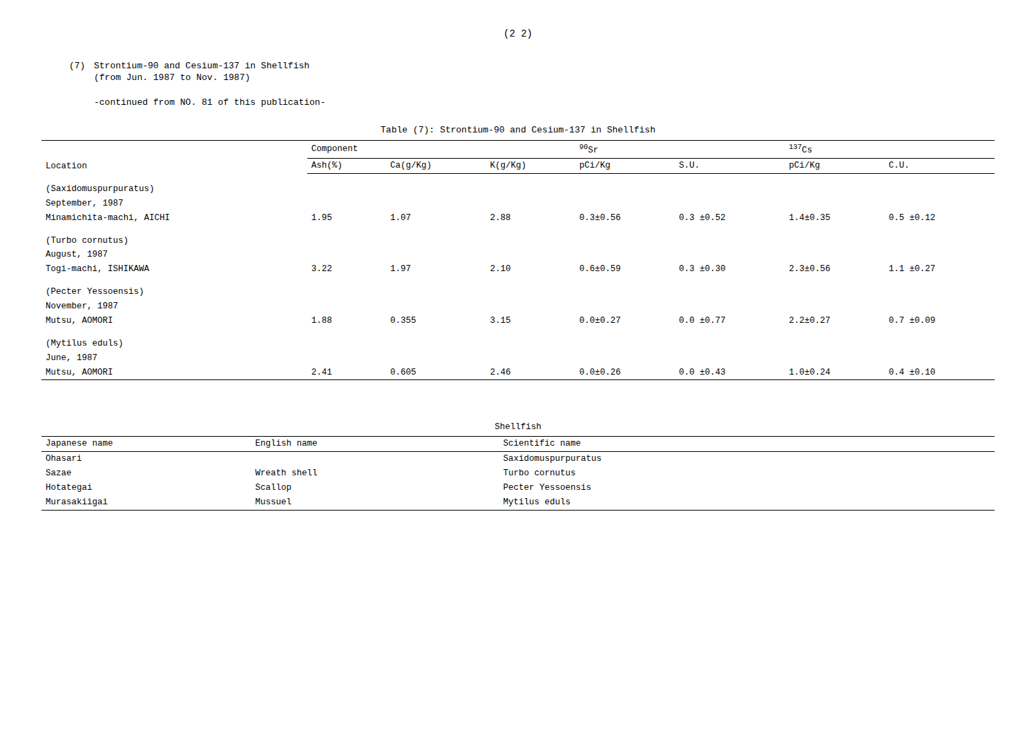(2 2)
(7) Strontium-90 and Cesium-137 in Shellfish
(from Jun. 1987 to Nov. 1987)
-continued from NO. 81 of this publication-
Table (7): Strontium-90 and Cesium-137 in Shellfish
| Location | Component | 90 Sr | 137 Cs |
| --- | --- | --- | --- |
| Ash(%) | Ca(g/Kg) | K(g/Kg) | pCi/Kg | S.U. | pCi/Kg | C.U. |
| (Saxidomuspurpuratus) | |
| September, 1987 | |
| Minamichita-machi, AICHI | 1.95 | 1.07 | 2.88 | 0.3±0.56 | 0.3 ±0.52 | 1.4±0.35 | 0.5 ±0.12 |
| (Turbo cornutus) | |
| August, 1987 | |
| Togi-machi, ISHIKAWA | 3.22 | 1.97 | 2.10 | 0.6±0.59 | 0.3 ±0.30 | 2.3±0.56 | 1.1 ±0.27 |
| (Pecter Yessoensis) | |
| November, 1987 | |
| Mutsu, AOMORI | 1.88 | 0.355 | 3.15 | 0.0±0.27 | 0.0 ±0.77 | 2.2±0.27 | 0.7 ±0.09 |
| (Mytilus eduls) | |
| June, 1987 | |
| Mutsu, AOMORI | 2.41 | 0.605 | 2.46 | 0.0±0.26 | 0.0 ±0.43 | 1.0±0.24 | 0.4 ±0.10 |
Shellfish
| Japanese name | English name | Scientific name |
| --- | --- | --- |
| Ohasari | | Saxidomuspurpuratus |
| Sazae | Wreath shell | Turbo cornutus |
| Hotategai | Scallop | Pecter Yessoensis |
| Murasakiigai | Mussuel | Mytilus eduls |